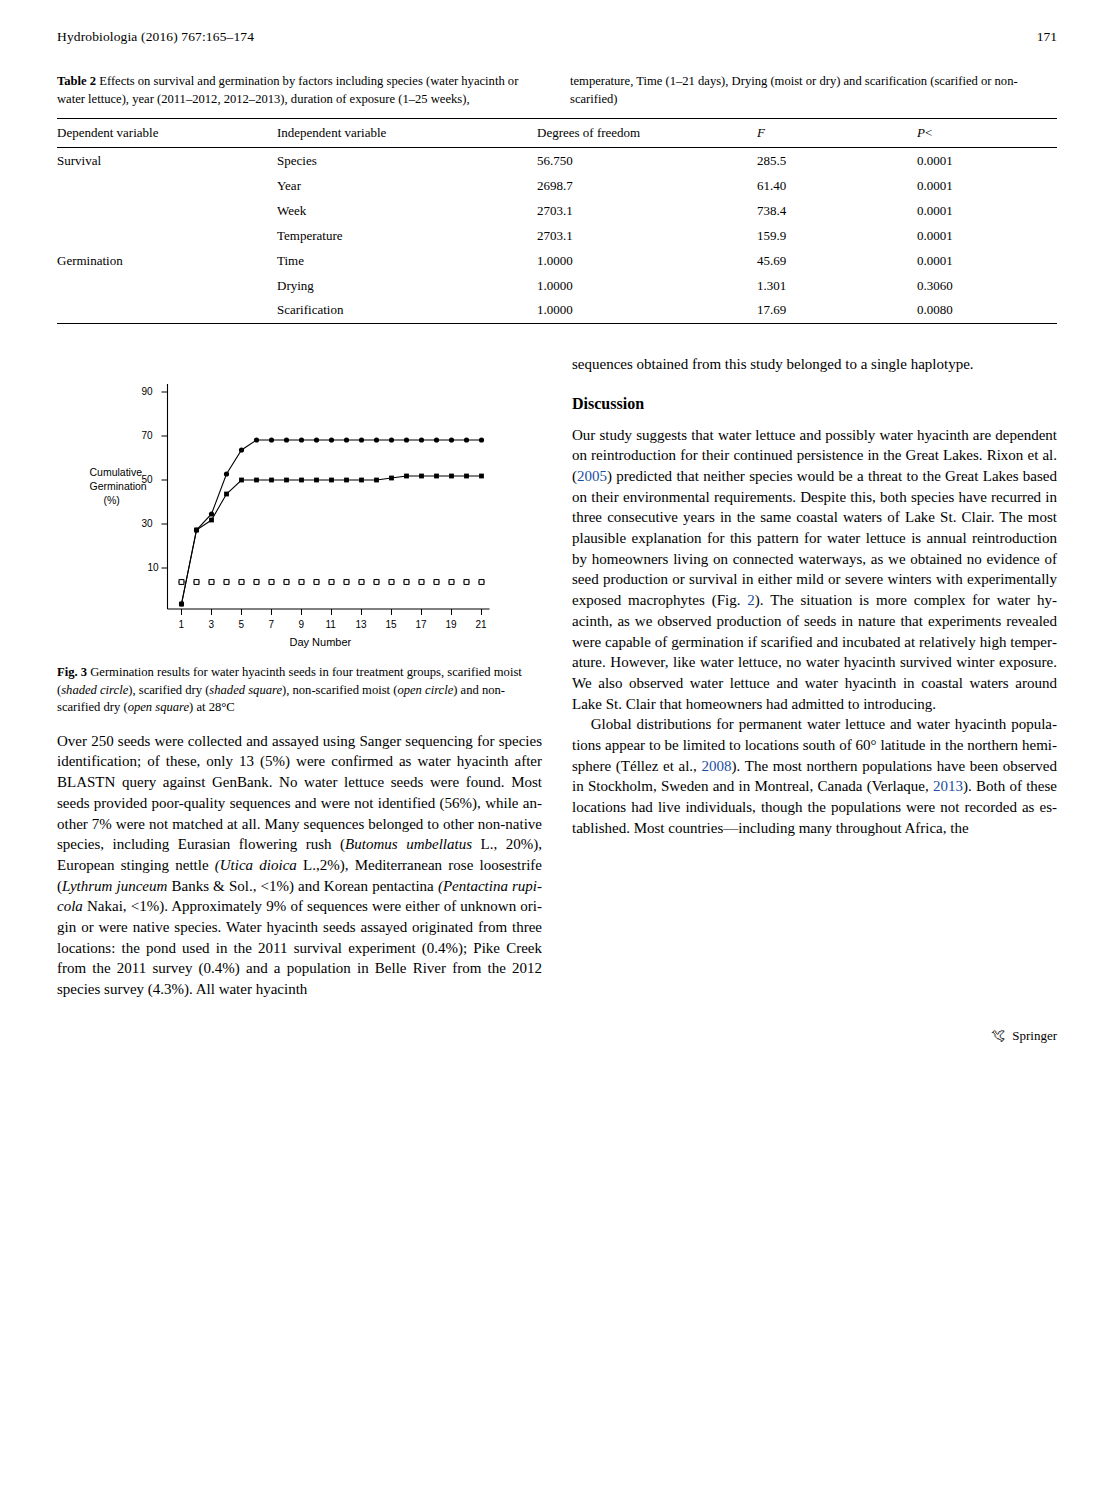Hydrobiologia (2016) 767:165–174
171
Table 2 Effects on survival and germination by factors including species (water hyacinth or water lettuce), year (2011–2012, 2012–2013), duration of exposure (1–25 weeks),
temperature, Time (1–21 days), Drying (moist or dry) and scarification (scarified or non-scarified)
| Dependent variable | Independent variable | Degrees of freedom | F | P < |
| --- | --- | --- | --- | --- |
| Survival | Species | 56.750 | 285.5 | 0.0001 |
| | Year | 2698.7 | 61.40 | 0.0001 |
| | Week | 2703.1 | 738.4 | 0.0001 |
| | Temperature | 2703.1 | 159.9 | 0.0001 |
| Germination | Time | 1.0000 | 45.69 | 0.0001 |
| | Drying | 1.0000 | 1.301 | 0.3060 |
| | Scarification | 1.0000 | 17.69 | 0.0080 |
90 70 50 30 10 Cumulative Germination (%) 1 3 5 7 9 11 13 15 17 19 21 Day Number
Fig. 3 Germination results for water hyacinth seeds in four treatment groups, scarified moist (shaded circle), scarified dry (shaded square), non-scarified moist (open circle) and non-scarified dry (open square) at 28°C
Over 250 seeds were collected and assayed using Sanger sequencing for species identification; of these, only 13 (5%) were confirmed as water hyacinth after BLASTN query against GenBank. No water lettuce seeds were found. Most seeds provided poor-quality sequences and were not identified (56%), while another 7% were not matched at all. Many sequences belonged to other non-native species, including Eurasian flowering rush (Butomus umbellatus L., 20%), European stinging nettle (Utica dioica L.,2%), Mediterranean rose loosestrife (Lythrum junceum Banks & Sol., <1%) and Korean pentactina (Pentactina rupicola Nakai, <1%). Approximately 9% of sequences were either of unknown origin or were native species. Water hyacinth seeds assayed originated from three locations: the pond used in the 2011 survival experiment (0.4%); Pike Creek from the 2011 survey (0.4%) and a population in Belle River from the 2012 species survey (4.3%). All water hyacinth
sequences obtained from this study belonged to a single haplotype.
Discussion
Our study suggests that water lettuce and possibly water hyacinth are dependent on reintroduction for their continued persistence in the Great Lakes. Rixon et al. (2005) predicted that neither species would be a threat to the Great Lakes based on their environmental requirements. Despite this, both species have recurred in three consecutive years in the same coastal waters of Lake St. Clair. The most plausible explanation for this pattern for water lettuce is annual reintroduction by homeowners living on connected waterways, as we obtained no evidence of seed production or survival in either mild or severe winters with experimentally exposed macrophytes (Fig. 2). The situation is more complex for water hyacinth, as we observed production of seeds in nature that experiments revealed were capable of germination if scarified and incubated at relatively high temperature. However, like water lettuce, no water hyacinth survived winter exposure. We also observed water lettuce and water hyacinth in coastal waters around Lake St. Clair that homeowners had admitted to introducing.
Global distributions for permanent water lettuce and water hyacinth populations appear to be limited to locations south of 60° latitude in the northern hemisphere (Téllez et al., 2008). The most northern populations have been observed in Stockholm, Sweden and in Montreal, Canada (Verlaque, 2013). Both of these locations had live individuals, though the populations were not recorded as established. Most countries—including many throughout Africa, the
🕊 Springer